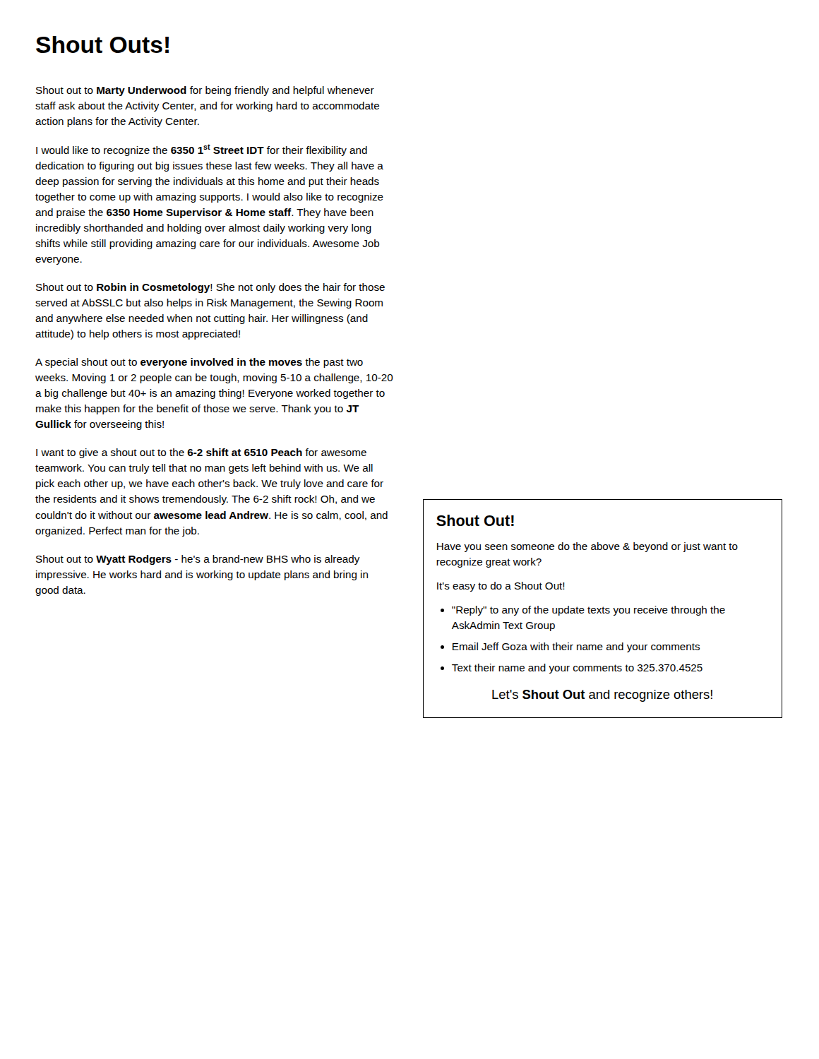Shout Outs!
Shout out to Marty Underwood for being friendly and helpful whenever staff ask about the Activity Center, and for working hard to accommodate action plans for the Activity Center.
I would like to recognize the 6350 1st Street IDT for their flexibility and dedication to figuring out big issues these last few weeks. They all have a deep passion for serving the individuals at this home and put their heads together to come up with amazing supports. I would also like to recognize and praise the 6350 Home Supervisor & Home staff. They have been incredibly shorthanded and holding over almost daily working very long shifts while still providing amazing care for our individuals. Awesome Job everyone.
Shout out to Robin in Cosmetology! She not only does the hair for those served at AbSSLC but also helps in Risk Management, the Sewing Room and anywhere else needed when not cutting hair. Her willingness (and attitude) to help others is most appreciated!
A special shout out to everyone involved in the moves the past two weeks. Moving 1 or 2 people can be tough, moving 5-10 a challenge, 10-20 a big challenge but 40+ is an amazing thing! Everyone worked together to make this happen for the benefit of those we serve. Thank you to JT Gullick for overseeing this!
I want to give a shout out to the 6-2 shift at 6510 Peach for awesome teamwork. You can truly tell that no man gets left behind with us. We all pick each other up, we have each other's back. We truly love and care for the residents and it shows tremendously. The 6-2 shift rock! Oh, and we couldn't do it without our awesome lead Andrew. He is so calm, cool, and organized. Perfect man for the job.
Shout out to Wyatt Rodgers - he's a brand-new BHS who is already impressive. He works hard and is working to update plans and bring in good data.
Shout Out!
Have you seen someone do the above & beyond or just want to recognize great work?
It's easy to do a Shout Out!
"Reply" to any of the update texts you receive through the AskAdmin Text Group
Email Jeff Goza with their name and your comments
Text their name and your comments to 325.370.4525
Let's Shout Out and recognize others!